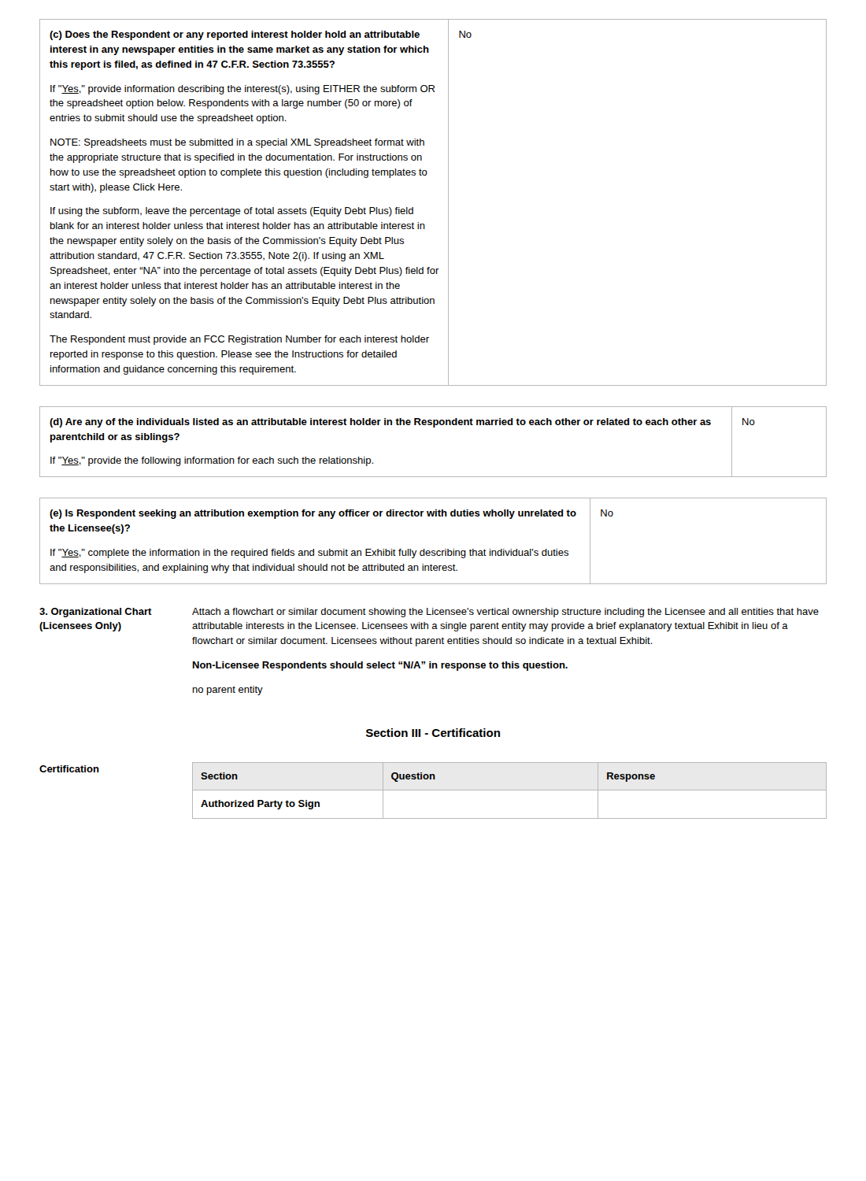| (c) Does the Respondent or any reported interest holder hold an attributable interest in any newspaper entities in the same market as any station for which this report is filed, as defined in 47 C.F.R. Section 73.3555? If " Yes ," provide information describing the interest(s), using EITHER the subform OR the spreadsheet option below. Respondents with a large number (50 or more) of entries to submit should use the spreadsheet option. NOTE: Spreadsheets must be submitted in a special XML Spreadsheet format with the appropriate structure that is specified in the documentation. For instructions on how to use the spreadsheet option to complete this question (including templates to start with), please Click Here. If using the subform, leave the percentage of total assets (Equity Debt Plus) field blank for an interest holder unless that interest holder has an attributable interest in the newspaper entity solely on the basis of the Commission's Equity Debt Plus attribution standard, 47 C.F.R. Section 73.3555, Note 2(i). If using an XML Spreadsheet, enter “NA” into the percentage of total assets (Equity Debt Plus) field for an interest holder unless that interest holder has an attributable interest in the newspaper entity solely on the basis of the Commission's Equity Debt Plus attribution standard. The Respondent must provide an FCC Registration Number for each interest holder reported in response to this question. Please see the Instructions for detailed information and guidance concerning this requirement. | No |
| (d) Are any of the individuals listed as an attributable interest holder in the Respondent married to each other or related to each other as parentchild or as siblings? If " Yes ," provide the following information for each such the relationship. | No |
| (e) Is Respondent seeking an attribution exemption for any officer or director with duties wholly unrelated to the Licensee(s)? If " Yes ," complete the information in the required fields and submit an Exhibit fully describing that individual's duties and responsibilities, and explaining why that individual should not be attributed an interest. | No |
3. Organizational Chart (Licensees Only)
Attach a flowchart or similar document showing the Licensee's vertical ownership structure including the Licensee and all entities that have attributable interests in the Licensee. Licensees with a single parent entity may provide a brief explanatory textual Exhibit in lieu of a flowchart or similar document. Licensees without parent entities should so indicate in a textual Exhibit.
Non-Licensee Respondents should select “N/A” in response to this question.
no parent entity
Section III - Certification
Certification
| Section | Question | Response |
| --- | --- | --- |
| Authorized Party to Sign | | |